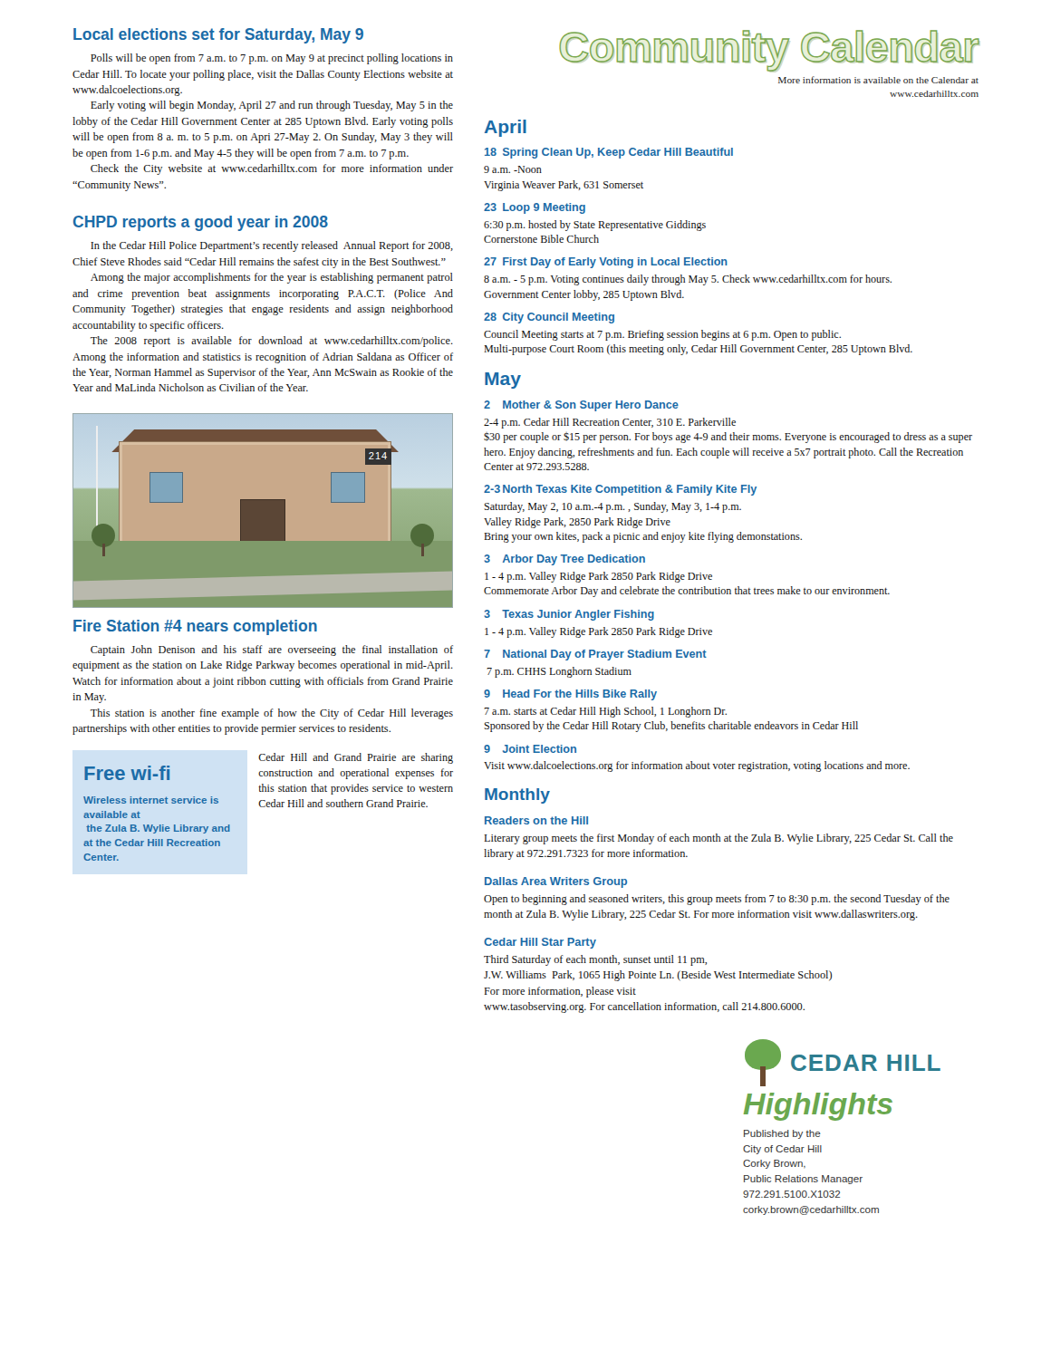Local elections set for Saturday, May 9
Polls will be open from 7 a.m. to 7 p.m. on May 9 at precinct polling locations in Cedar Hill. To locate your polling place, visit the Dallas County Elections website at www.dalcoelections.org.
Early voting will begin Monday, April 27 and run through Tuesday, May 5 in the lobby of the Cedar Hill Government Center at 285 Uptown Blvd. Early voting polls will be open from 8 a. m. to 5 p.m. on Apri 27-May 2. On Sunday, May 3 they will be open from 1-6 p.m. and May 4-5 they will be open from 7 a.m. to 7 p.m.
Check the City website at www.cedarhilltx.com for more information under “Community News”.
CHPD reports a good year in 2008
In the Cedar Hill Police Department’s recently released Annual Report for 2008, Chief Steve Rhodes said “Cedar Hill remains the safest city in the Best Southwest.”
Among the major accomplishments for the year is establishing permanent patrol and crime prevention beat assignments incorporating P.A.C.T. (Police And Community Together) strategies that engage residents and assign neighborhood accountability to specific officers.
The 2008 report is available for download at www.cedarhilltx.com/police. Among the information and statistics is recognition of Adrian Saldana as Officer of the Year, Norman Hammel as Supervisor of the Year, Ann McSwain as Rookie of the Year and MaLinda Nicholson as Civilian of the Year.
214
Fire Station #4 nears completion
Captain John Denison and his staff are overseeing the final installation of equipment as the station on Lake Ridge Parkway becomes operational in mid-April. Watch for information about a joint ribbon cutting with officials from Grand Prairie in May.
This station is another fine example of how the City of Cedar Hill leverages partnerships with other entities to provide permier services to residents.
Free wi-fi
Wireless internet service is available at
the Zula B. Wylie Library and at the Cedar Hill Recreation Center.
Cedar Hill and Grand Prairie are sharing construction and operational expenses for this station that provides service to western Cedar Hill and southern Grand Prairie.
Community Calendar
More information is available on the Calendar at www.cedarhilltx.com
April
18 Spring Clean Up, Keep Cedar Hill Beautiful
9 a.m. -Noon
Virginia Weaver Park, 631 Somerset
23 Loop 9 Meeting
6:30 p.m. hosted by State Representative Giddings
Cornerstone Bible Church
27 First Day of Early Voting in Local Election
8 a.m. - 5 p.m. Voting continues daily through May 5. Check www.cedarhilltx.com for hours.
Government Center lobby, 285 Uptown Blvd.
28 City Council Meeting
Council Meeting starts at 7 p.m. Briefing session begins at 6 p.m. Open to public.
Multi-purpose Court Room (this meeting only, Cedar Hill Government Center, 285 Uptown Blvd.
May
2 Mother & Son Super Hero Dance
2-4 p.m. Cedar Hill Recreation Center, 310 E. Parkerville
$30 per couple or $15 per person. For boys age 4-9 and their moms. Everyone is encouraged to dress as a super hero. Enjoy dancing, refreshments and fun. Each couple will receive a 5x7 portrait photo. Call the Recreation Center at 972.293.5288.
2-3 North Texas Kite Competition & Family Kite Fly
Saturday, May 2, 10 a.m.-4 p.m. , Sunday, May 3, 1-4 p.m.
Valley Ridge Park, 2850 Park Ridge Drive
Bring your own kites, pack a picnic and enjoy kite flying demonstations.
3 Arbor Day Tree Dedication
1 - 4 p.m. Valley Ridge Park 2850 Park Ridge Drive
Commemorate Arbor Day and celebrate the contribution that trees make to our environment.
3 Texas Junior Angler Fishing
1 - 4 p.m. Valley Ridge Park 2850 Park Ridge Drive
7 National Day of Prayer Stadium Event
7 p.m. CHHS Longhorn Stadium
9 Head For the Hills Bike Rally
7 a.m. starts at Cedar Hill High School, 1 Longhorn Dr.
Sponsored by the Cedar Hill Rotary Club, benefits charitable endeavors in Cedar Hill
9 Joint Election
Visit www.dalcoelections.org for information about voter registration, voting locations and more.
Monthly
Readers on the Hill
Literary group meets the first Monday of each month at the Zula B. Wylie Library, 225 Cedar St. Call the library at 972.291.7323 for more information.
Dallas Area Writers Group
Open to beginning and seasoned writers, this group meets from 7 to 8:30 p.m. the second Tuesday of the month at Zula B. Wylie Library, 225 Cedar St. For more information visit www.dallaswriters.org.
Cedar Hill Star Party
Third Saturday of each month, sunset until 11 pm,
J.W. Williams Park, 1065 High Pointe Ln. (Beside West Intermediate School)
For more information, please visit
www.tasobserving.org. For cancellation information, call 214.800.6000.
CEDAR HILL
Highlights
Published by the
City of Cedar Hill
Corky Brown,
Public Relations Manager
972.291.5100.X1032
corky.brown@cedarhilltx.com